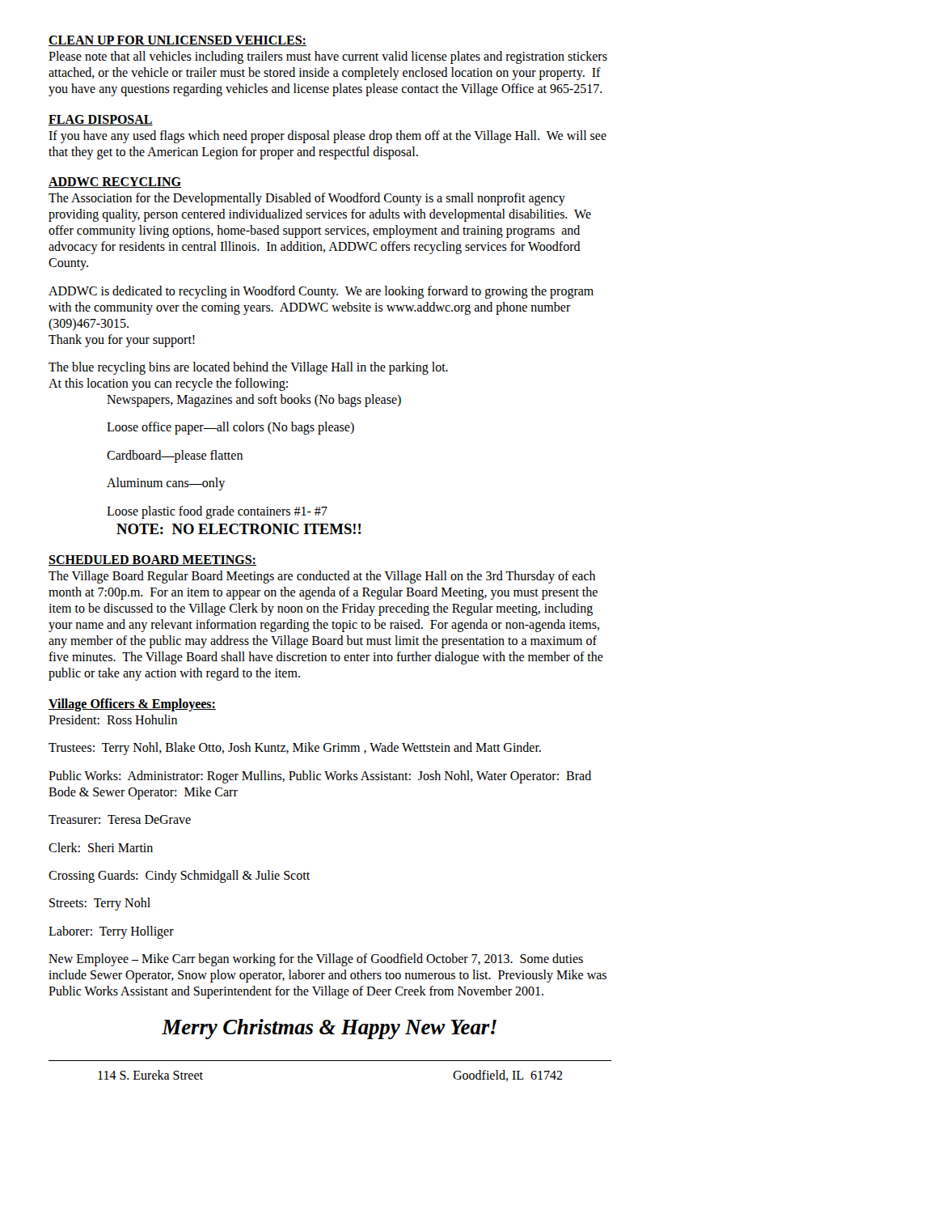CLEAN UP FOR UNLICENSED VEHICLES:
Please note that all vehicles including trailers must have current valid license plates and registration stickers attached, or the vehicle or trailer must be stored inside a completely enclosed location on your property. If you have any questions regarding vehicles and license plates please contact the Village Office at 965-2517.
FLAG DISPOSAL
If you have any used flags which need proper disposal please drop them off at the Village Hall. We will see that they get to the American Legion for proper and respectful disposal.
ADDWC RECYCLING
The Association for the Developmentally Disabled of Woodford County is a small nonprofit agency providing quality, person centered individualized services for adults with developmental disabilities. We offer community living options, home-based support services, employment and training programs and advocacy for residents in central Illinois. In addition, ADDWC offers recycling services for Woodford County.
ADDWC is dedicated to recycling in Woodford County. We are looking forward to growing the program with the community over the coming years. ADDWC website is www.addwc.org and phone number (309)467-3015.
Thank you for your support!
The blue recycling bins are located behind the Village Hall in the parking lot.
At this location you can recycle the following:
Newspapers, Magazines and soft books (No bags please)
Loose office paper—all colors (No bags please)
Cardboard—please flatten
Aluminum cans—only
Loose plastic food grade containers #1- #7
NOTE: NO ELECTRONIC ITEMS!!
SCHEDULED BOARD MEETINGS:
The Village Board Regular Board Meetings are conducted at the Village Hall on the 3rd Thursday of each month at 7:00p.m. For an item to appear on the agenda of a Regular Board Meeting, you must present the item to be discussed to the Village Clerk by noon on the Friday preceding the Regular meeting, including your name and any relevant information regarding the topic to be raised. For agenda or non-agenda items, any member of the public may address the Village Board but must limit the presentation to a maximum of five minutes. The Village Board shall have discretion to enter into further dialogue with the member of the public or take any action with regard to the item.
Village Officers & Employees:
President: Ross Hohulin
Trustees: Terry Nohl, Blake Otto, Josh Kuntz, Mike Grimm , Wade Wettstein and Matt Ginder.
Public Works: Administrator: Roger Mullins, Public Works Assistant: Josh Nohl, Water Operator: Brad Bode & Sewer Operator: Mike Carr
Treasurer: Teresa DeGrave
Clerk: Sheri Martin
Crossing Guards: Cindy Schmidgall & Julie Scott
Streets: Terry Nohl
Laborer: Terry Holliger
New Employee – Mike Carr began working for the Village of Goodfield October 7, 2013. Some duties include Sewer Operator, Snow plow operator, laborer and others too numerous to list. Previously Mike was Public Works Assistant and Superintendent for the Village of Deer Creek from November 2001.
Merry Christmas & Happy New Year!
114 S. Eureka Street Goodfield, IL 61742